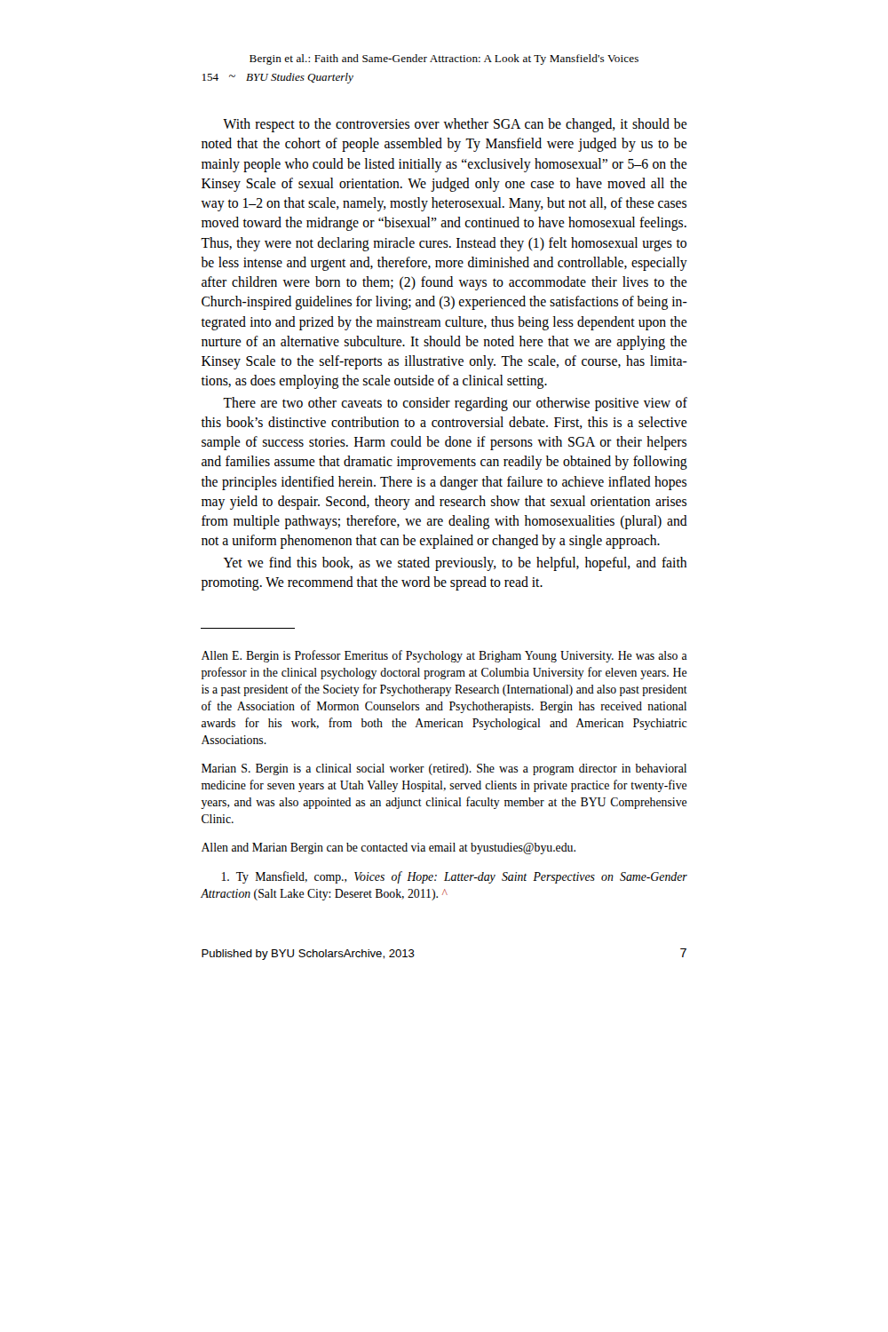Bergin et al.: Faith and Same-Gender Attraction: A Look at Ty Mansfield's Voices
154~BYU Studies Quarterly
With respect to the controversies over whether SGA can be changed, it should be noted that the cohort of people assembled by Ty Mansfield were judged by us to be mainly people who could be listed initially as “exclusively homosexual” or 5–6 on the Kinsey Scale of sexual orientation. We judged only one case to have moved all the way to 1–2 on that scale, namely, mostly heterosexual. Many, but not all, of these cases moved toward the midrange or “bisexual” and continued to have homosexual feelings. Thus, they were not declaring miracle cures. Instead they (1) felt homosexual urges to be less intense and urgent and, therefore, more diminished and controllable, especially after children were born to them; (2) found ways to accommodate their lives to the Church-inspired guidelines for living; and (3) experienced the satisfactions of being integrated into and prized by the mainstream culture, thus being less dependent upon the nurture of an alternative subculture. It should be noted here that we are applying the Kinsey Scale to the self-reports as illustrative only. The scale, of course, has limitations, as does employing the scale outside of a clinical setting.
There are two other caveats to consider regarding our otherwise positive view of this book’s distinctive contribution to a controversial debate. First, this is a selective sample of success stories. Harm could be done if persons with SGA or their helpers and families assume that dramatic improvements can readily be obtained by following the principles identified herein. There is a danger that failure to achieve inflated hopes may yield to despair. Second, theory and research show that sexual orientation arises from multiple pathways; therefore, we are dealing with homosexualities (plural) and not a uniform phenomenon that can be explained or changed by a single approach.
Yet we find this book, as we stated previously, to be helpful, hopeful, and faith promoting. We recommend that the word be spread to read it.
Allen E. Bergin is Professor Emeritus of Psychology at Brigham Young University. He was also a professor in the clinical psychology doctoral program at Columbia University for eleven years. He is a past president of the Society for Psychotherapy Research (International) and also past president of the Association of Mormon Counselors and Psychotherapists. Bergin has received national awards for his work, from both the American Psychological and American Psychiatric Associations.
Marian S. Bergin is a clinical social worker (retired). She was a program director in behavioral medicine for seven years at Utah Valley Hospital, served clients in private practice for twenty-five years, and was also appointed as an adjunct clinical faculty member at the BYU Comprehensive Clinic.
Allen and Marian Bergin can be contacted via email at byustudies@byu.edu.
1. Ty Mansfield, comp., Voices of Hope: Latter-day Saint Perspectives on Same-Gender Attraction (Salt Lake City: Deseret Book, 2011). ^
Published by BYU ScholarsArchive, 2013 7